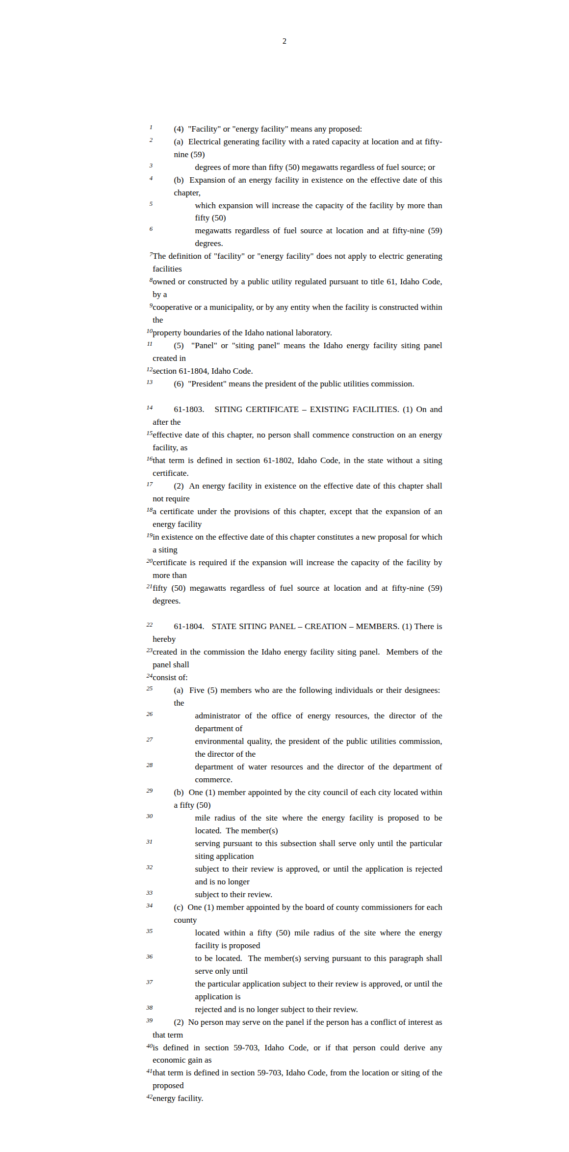2
| 1 | (4) "Facility" or "energy facility" means any proposed: |
| 2 | (a) Electrical generating facility with a rated capacity at location and at fifty-nine (59) |
| 3 | degrees of more than fifty (50) megawatts regardless of fuel source; or |
| 4 | (b) Expansion of an energy facility in existence on the effective date of this chapter, |
| 5 | which expansion will increase the capacity of the facility by more than fifty (50) |
| 6 | megawatts regardless of fuel source at location and at fifty-nine (59) degrees. |
| 7 | The definition of "facility" or "energy facility" does not apply to electric generating facilities |
| 8 | owned or constructed by a public utility regulated pursuant to title 61, Idaho Code, by a |
| 9 | cooperative or a municipality, or by any entity when the facility is constructed within the |
| 10 | property boundaries of the Idaho national laboratory. |
| 11 | (5) "Panel" or "siting panel" means the Idaho energy facility siting panel created in |
| 12 | section 61-1804, Idaho Code. |
| 13 | (6) "President" means the president of the public utilities commission. |
| 14 | 61-1803. SITING CERTIFICATE – EXISTING FACILITIES. (1) On and after the |
| 15 | effective date of this chapter, no person shall commence construction on an energy facility, as |
| 16 | that term is defined in section 61-1802, Idaho Code, in the state without a siting certificate. |
| 17 | (2) An energy facility in existence on the effective date of this chapter shall not require |
| 18 | a certificate under the provisions of this chapter, except that the expansion of an energy facility |
| 19 | in existence on the effective date of this chapter constitutes a new proposal for which a siting |
| 20 | certificate is required if the expansion will increase the capacity of the facility by more than |
| 21 | fifty (50) megawatts regardless of fuel source at location and at fifty-nine (59) degrees. |
| 22 | 61-1804. STATE SITING PANEL – CREATION – MEMBERS. (1) There is hereby |
| 23 | created in the commission the Idaho energy facility siting panel. Members of the panel shall |
| 24 | consist of: |
| 25 | (a) Five (5) members who are the following individuals or their designees: the |
| 26 | administrator of the office of energy resources, the director of the department of |
| 27 | environmental quality, the president of the public utilities commission, the director of the |
| 28 | department of water resources and the director of the department of commerce. |
| 29 | (b) One (1) member appointed by the city council of each city located within a fifty (50) |
| 30 | mile radius of the site where the energy facility is proposed to be located. The member(s) |
| 31 | serving pursuant to this subsection shall serve only until the particular siting application |
| 32 | subject to their review is approved, or until the application is rejected and is no longer |
| 33 | subject to their review. |
| 34 | (c) One (1) member appointed by the board of county commissioners for each county |
| 35 | located within a fifty (50) mile radius of the site where the energy facility is proposed |
| 36 | to be located. The member(s) serving pursuant to this paragraph shall serve only until |
| 37 | the particular application subject to their review is approved, or until the application is |
| 38 | rejected and is no longer subject to their review. |
| 39 | (2) No person may serve on the panel if the person has a conflict of interest as that term |
| 40 | is defined in section 59-703, Idaho Code, or if that person could derive any economic gain as |
| 41 | that term is defined in section 59-703, Idaho Code, from the location or siting of the proposed |
| 42 | energy facility. |